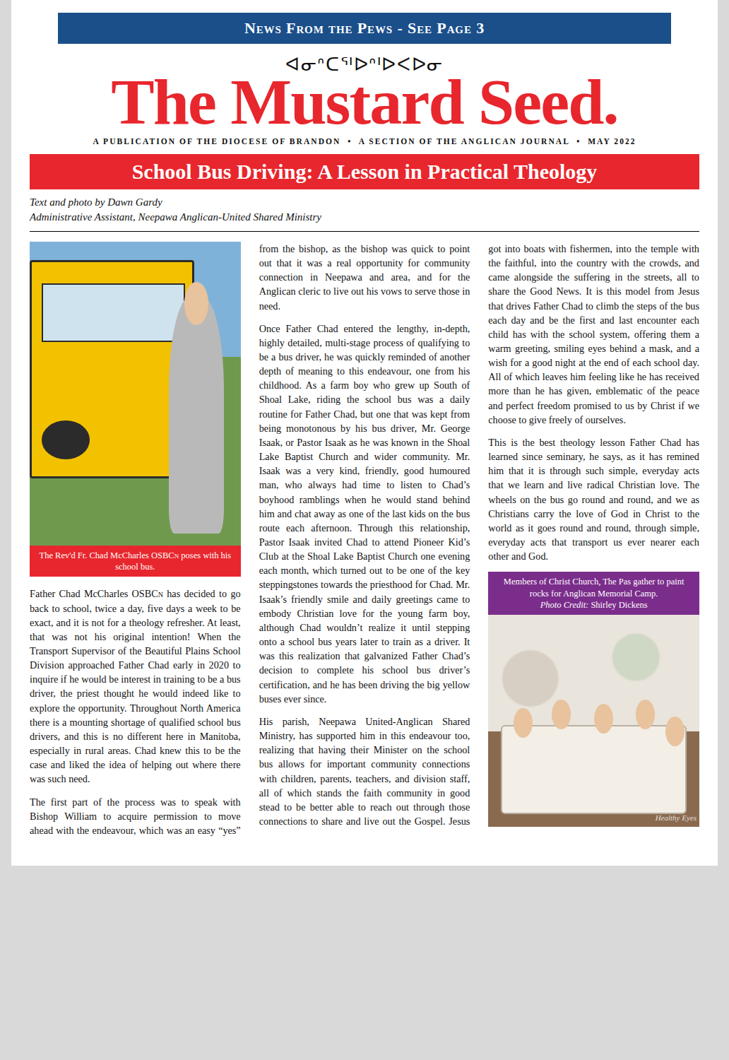News From the Pews - See Page 3
ᐊᓂᐢᑕᕐᑊᐅᐢᑊᐅᐸᐅᓂ
The Mustard Seed.
A PUBLICATION OF THE DIOCESE OF BRANDON • A SECTION OF THE ANGLICAN JOURNAL • MAY 2022
School Bus Driving: A Lesson in Practical Theology
Text and photo by Dawn Gardy
Administrative Assistant, Neepawa Anglican-United Shared Ministry
The Rev'd Fr. Chad McCharles OSBCn poses with his school bus.
Father Chad McCharles OSBCn has decided to go back to school, twice a day, five days a week to be exact, and it is not for a theology refresher. At least, that was not his original intention! When the Transport Supervisor of the Beautiful Plains School Division approached Father Chad early in 2020 to inquire if he would be interest in training to be a bus driver, the priest thought he would indeed like to explore the opportunity. Throughout North America there is a mounting shortage of qualified school bus drivers, and this is no different here in Manitoba, especially in rural areas. Chad knew this to be the case and liked the idea of helping out where there was such need.
The first part of the process was to speak with Bishop William to acquire permission to move ahead with the endeavour, which was an easy “yes” from the bishop, as the bishop was quick to point out that it was a real opportunity for community connection in Neepawa and area, and for the Anglican cleric to live out his vows to serve those in need.
Once Father Chad entered the lengthy, in-depth, highly detailed, multi-stage process of qualifying to be a bus driver, he was quickly reminded of another depth of meaning to this endeavour, one from his childhood. As a farm boy who grew up South of Shoal Lake, riding the school bus was a daily routine for Father Chad, but one that was kept from being monotonous by his bus driver, Mr. George Isaak, or Pastor Isaak as he was known in the Shoal Lake Baptist Church and wider community. Mr. Isaak was a very kind, friendly, good humoured man, who always had time to listen to Chad’s boyhood ramblings when he would stand behind him and chat away as one of the last kids on the bus route each afternoon. Through this relationship, Pastor Isaak invited Chad to attend Pioneer Kid’s Club at the Shoal Lake Baptist Church one evening each month, which turned out to be one of the key steppingstones towards the priesthood for Chad. Mr. Isaak’s friendly smile and daily greetings came to embody Christian love for the young farm boy, although Chad wouldn’t realize it until stepping onto a school bus years later to train as a driver. It was this realization that galvanized Father Chad’s decision to complete his school bus driver’s certification, and he has been driving the big yellow buses ever since.
His parish, Neepawa United-Anglican Shared Ministry, has supported him in this endeavour too, realizing that having their Minister on the school bus allows for important community connections with children, parents, teachers, and division staff, all of which stands the faith community in good stead to be better able to reach out through those connections to share and live out the Gospel. Jesus got into boats with fishermen, into the temple with the faithful, into the country with the crowds, and came alongside the suffering in the streets, all to share the Good News. It is this model from Jesus that drives Father Chad to climb the steps of the bus each day and be the first and last encounter each child has with the school system, offering them a warm greeting, smiling eyes behind a mask, and a wish for a good night at the end of each school day. All of which leaves him feeling like he has received more than he has given, emblematic of the peace and perfect freedom promised to us by Christ if we choose to give freely of ourselves.
This is the best theology lesson Father Chad has learned since seminary, he says, as it has remined him that it is through such simple, everyday acts that we learn and live radical Christian love. The wheels on the bus go round and round, and we as Christians carry the love of God in Christ to the world as it goes round and round, through simple, everyday acts that transport us ever nearer each other and God.
Members of Christ Church, The Pas gather to paint rocks for Anglican Memorial Camp.
Photo Credit: Shirley Dickens
Healthy Eyes